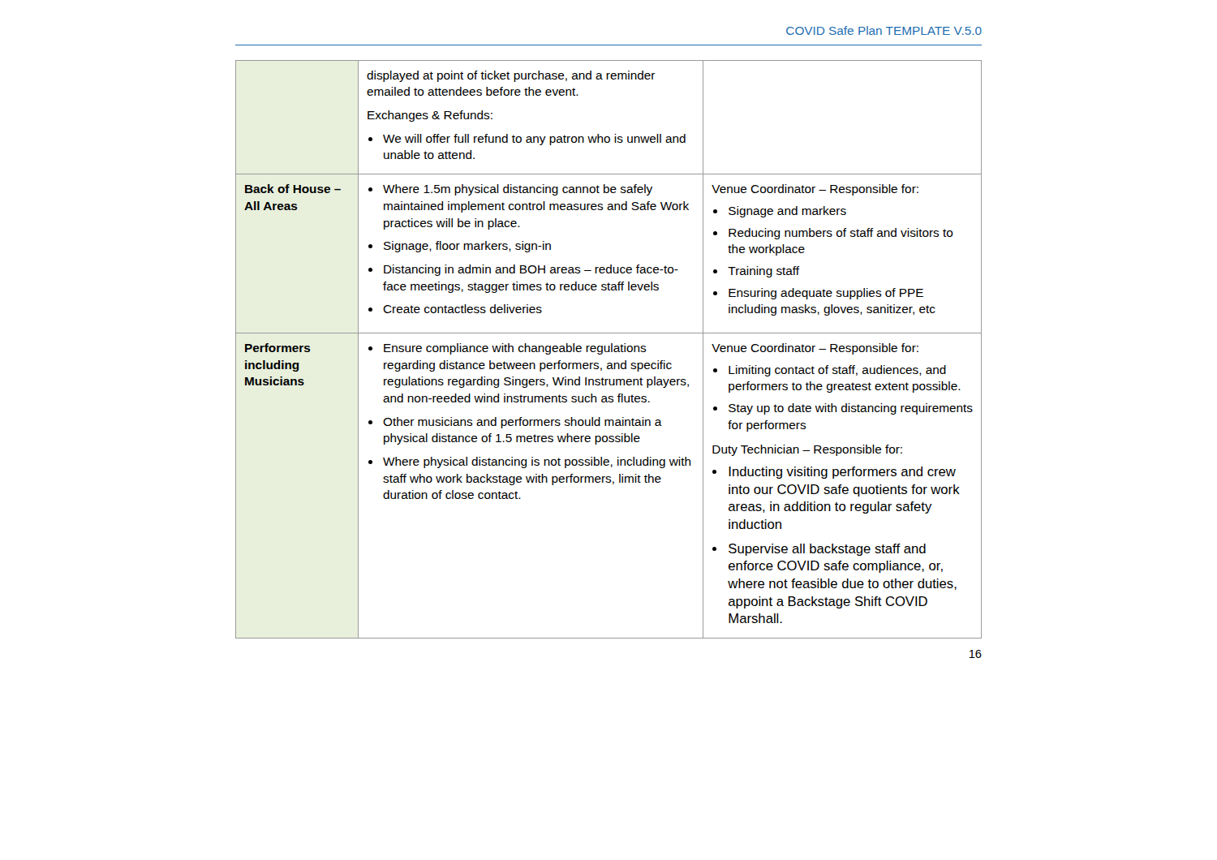COVID Safe Plan TEMPLATE V.5.0
| | displayed at point of ticket purchase, and a reminder emailed to attendees before the event. Exchanges & Refunds: We will offer full refund to any patron who is unwell and unable to attend. | |
| Back of House – All Areas | Where 1.5m physical distancing cannot be safely maintained implement control measures and Safe Work practices will be in place. Signage, floor markers, sign-in Distancing in admin and BOH areas – reduce face-to-face meetings, stagger times to reduce staff levels Create contactless deliveries | Venue Coordinator – Responsible for: Signage and markers Reducing numbers of staff and visitors to the workplace Training staff Ensuring adequate supplies of PPE including masks, gloves, sanitizer, etc |
| Performers including Musicians | Ensure compliance with changeable regulations regarding distance between performers, and specific regulations regarding Singers, Wind Instrument players, and non-reeded wind instruments such as flutes. Other musicians and performers should maintain a physical distance of 1.5 metres where possible Where physical distancing is not possible, including with staff who work backstage with performers, limit the duration of close contact. | Venue Coordinator – Responsible for: Limiting contact of staff, audiences, and performers to the greatest extent possible. Stay up to date with distancing requirements for performers Duty Technician – Responsible for: Inducting visiting performers and crew into our COVID safe quotients for work areas, in addition to regular safety induction Supervise all backstage staff and enforce COVID safe compliance, or, where not feasible due to other duties, appoint a Backstage Shift COVID Marshall. |
16